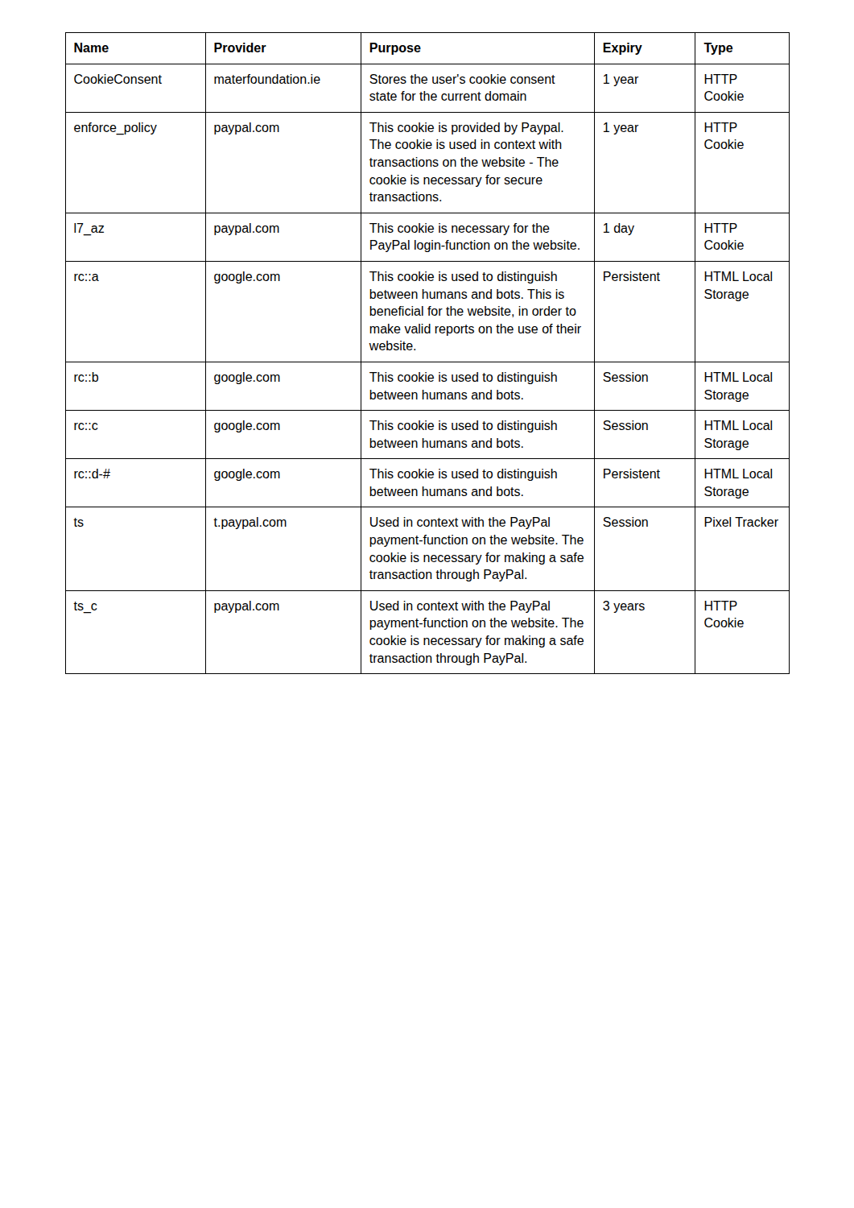| Name | Provider | Purpose | Expiry | Type |
| --- | --- | --- | --- | --- |
| CookieConsent | materfoundation.ie | Stores the user's cookie consent state for the current domain | 1 year | HTTP Cookie |
| enforce_policy | paypal.com | This cookie is provided by Paypal. The cookie is used in context with transactions on the website - The cookie is necessary for secure transactions. | 1 year | HTTP Cookie |
| l7_az | paypal.com | This cookie is necessary for the PayPal login-function on the website. | 1 day | HTTP Cookie |
| rc::a | google.com | This cookie is used to distinguish between humans and bots. This is beneficial for the website, in order to make valid reports on the use of their website. | Persistent | HTML Local Storage |
| rc::b | google.com | This cookie is used to distinguish between humans and bots. | Session | HTML Local Storage |
| rc::c | google.com | This cookie is used to distinguish between humans and bots. | Session | HTML Local Storage |
| rc::d-# | google.com | This cookie is used to distinguish between humans and bots. | Persistent | HTML Local Storage |
| ts | t.paypal.com | Used in context with the PayPal payment-function on the website. The cookie is necessary for making a safe transaction through PayPal. | Session | Pixel Tracker |
| ts_c | paypal.com | Used in context with the PayPal payment-function on the website. The cookie is necessary for making a safe transaction through PayPal. | 3 years | HTTP Cookie |